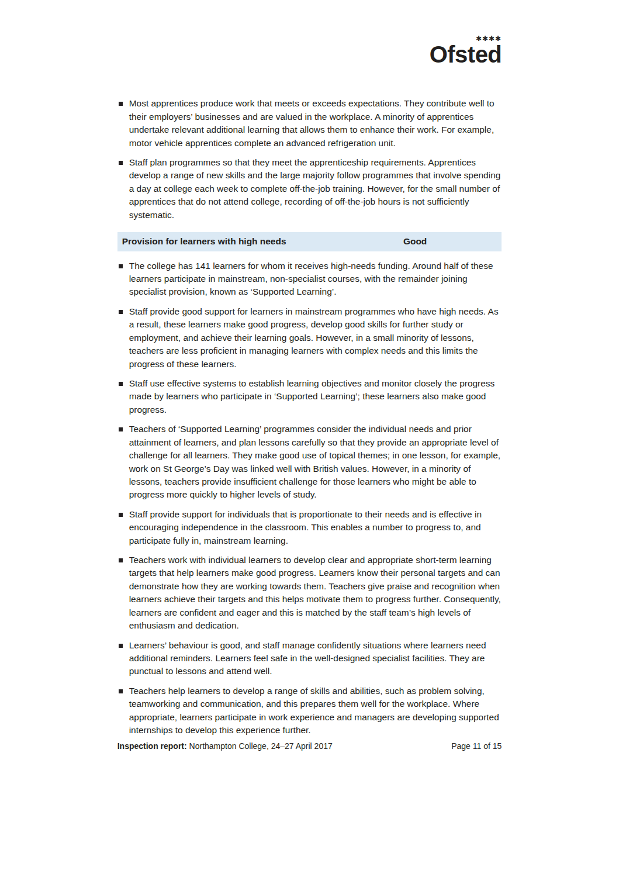✱✱✱✱
Ofsted
Most apprentices produce work that meets or exceeds expectations. They contribute well to their employers’ businesses and are valued in the workplace. A minority of apprentices undertake relevant additional learning that allows them to enhance their work. For example, motor vehicle apprentices complete an advanced refrigeration unit.
Staff plan programmes so that they meet the apprenticeship requirements. Apprentices develop a range of new skills and the large majority follow programmes that involve spending a day at college each week to complete off-the-job training. However, for the small number of apprentices that do not attend college, recording of off-the-job hours is not sufficiently systematic.
Provision for learners with high needs Good
The college has 141 learners for whom it receives high-needs funding. Around half of these learners participate in mainstream, non-specialist courses, with the remainder joining specialist provision, known as ‘Supported Learning’.
Staff provide good support for learners in mainstream programmes who have high needs. As a result, these learners make good progress, develop good skills for further study or employment, and achieve their learning goals. However, in a small minority of lessons, teachers are less proficient in managing learners with complex needs and this limits the progress of these learners.
Staff use effective systems to establish learning objectives and monitor closely the progress made by learners who participate in ‘Supported Learning’; these learners also make good progress.
Teachers of ‘Supported Learning’ programmes consider the individual needs and prior attainment of learners, and plan lessons carefully so that they provide an appropriate level of challenge for all learners. They make good use of topical themes; in one lesson, for example, work on St George’s Day was linked well with British values. However, in a minority of lessons, teachers provide insufficient challenge for those learners who might be able to progress more quickly to higher levels of study.
Staff provide support for individuals that is proportionate to their needs and is effective in encouraging independence in the classroom. This enables a number to progress to, and participate fully in, mainstream learning.
Teachers work with individual learners to develop clear and appropriate short-term learning targets that help learners make good progress. Learners know their personal targets and can demonstrate how they are working towards them. Teachers give praise and recognition when learners achieve their targets and this helps motivate them to progress further. Consequently, learners are confident and eager and this is matched by the staff team’s high levels of enthusiasm and dedication.
Learners’ behaviour is good, and staff manage confidently situations where learners need additional reminders. Learners feel safe in the well-designed specialist facilities. They are punctual to lessons and attend well.
Teachers help learners to develop a range of skills and abilities, such as problem solving, teamworking and communication, and this prepares them well for the workplace. Where appropriate, learners participate in work experience and managers are developing supported internships to develop this experience further.
Inspection report: Northampton College, 24–27 April 2017
Page 11 of 15